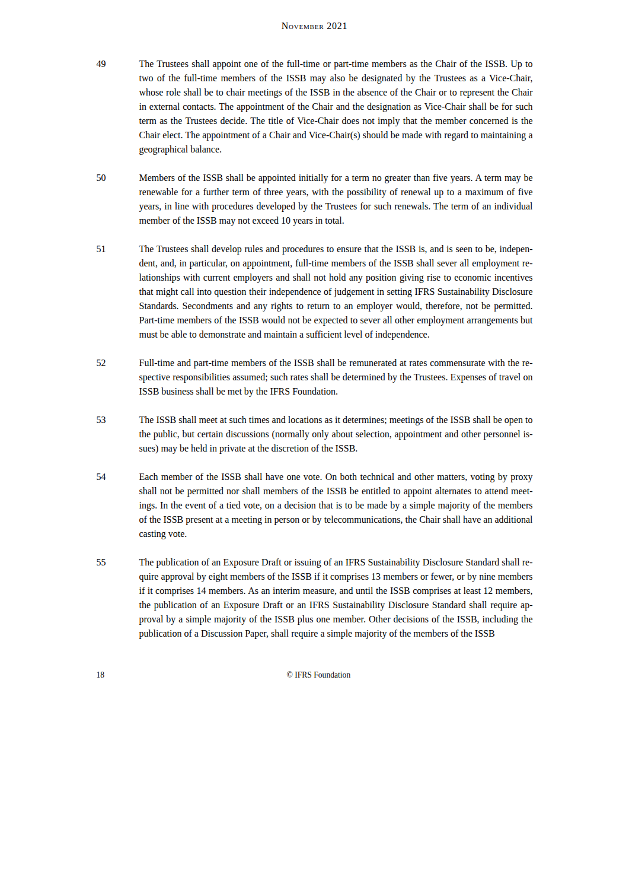November 2021
49
The Trustees shall appoint one of the full-time or part-time members as the Chair of the ISSB. Up to two of the full-time members of the ISSB may also be designated by the Trustees as a Vice-Chair, whose role shall be to chair meetings of the ISSB in the absence of the Chair or to represent the Chair in external contacts. The appointment of the Chair and the designation as Vice-Chair shall be for such term as the Trustees decide. The title of Vice-Chair does not imply that the member concerned is the Chair elect. The appointment of a Chair and Vice-Chair(s) should be made with regard to maintaining a geographical balance.
50
Members of the ISSB shall be appointed initially for a term no greater than five years. A term may be renewable for a further term of three years, with the possibility of renewal up to a maximum of five years, in line with procedures developed by the Trustees for such renewals. The term of an individual member of the ISSB may not exceed 10 years in total.
51
The Trustees shall develop rules and procedures to ensure that the ISSB is, and is seen to be, independent, and, in particular, on appointment, full-time members of the ISSB shall sever all employment relationships with current employers and shall not hold any position giving rise to economic incentives that might call into question their independence of judgement in setting IFRS Sustainability Disclosure Standards. Secondments and any rights to return to an employer would, therefore, not be permitted. Part-time members of the ISSB would not be expected to sever all other employment arrangements but must be able to demonstrate and maintain a sufficient level of independence.
52
Full-time and part-time members of the ISSB shall be remunerated at rates commensurate with the respective responsibilities assumed; such rates shall be determined by the Trustees. Expenses of travel on ISSB business shall be met by the IFRS Foundation.
53
The ISSB shall meet at such times and locations as it determines; meetings of the ISSB shall be open to the public, but certain discussions (normally only about selection, appointment and other personnel issues) may be held in private at the discretion of the ISSB.
54
Each member of the ISSB shall have one vote. On both technical and other matters, voting by proxy shall not be permitted nor shall members of the ISSB be entitled to appoint alternates to attend meetings. In the event of a tied vote, on a decision that is to be made by a simple majority of the members of the ISSB present at a meeting in person or by telecommunications, the Chair shall have an additional casting vote.
55
The publication of an Exposure Draft or issuing of an IFRS Sustainability Disclosure Standard shall require approval by eight members of the ISSB if it comprises 13 members or fewer, or by nine members if it comprises 14 members. As an interim measure, and until the ISSB comprises at least 12 members, the publication of an Exposure Draft or an IFRS Sustainability Disclosure Standard shall require approval by a simple majority of the ISSB plus one member. Other decisions of the ISSB, including the publication of a Discussion Paper, shall require a simple majority of the members of the ISSB
18 © IFRS Foundation